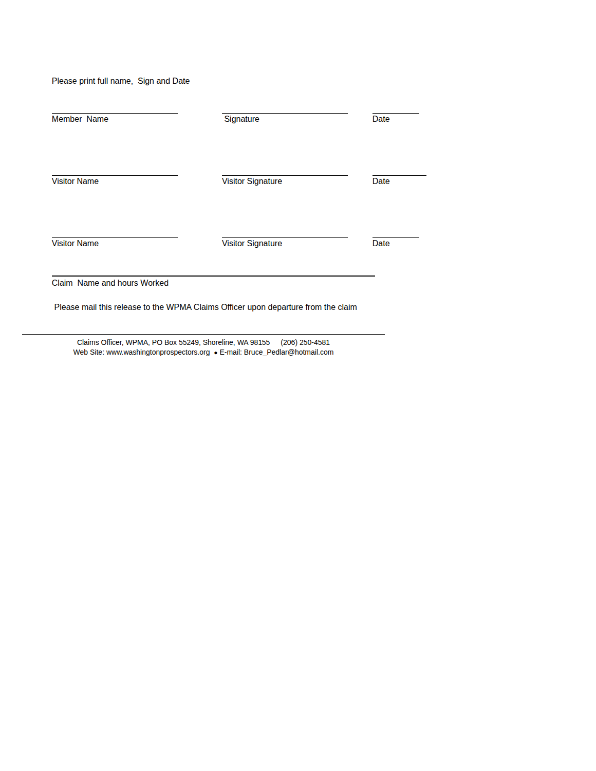Please print full name, Sign and Date
| Member Name | Signature | Date |
| Visitor Name | Visitor Signature | Date |
| Visitor Name | Visitor Signature | Date |
Claim Name and hours Worked
Please mail this release to the WPMA Claims Officer upon departure from the claim
Claims Officer, WPMA, PO Box 55249, Shoreline, WA 98155 (206) 250-4581
Web Site: www.washingtonprospectors.org ● E-mail: Bruce_Pedlar@hotmail.com